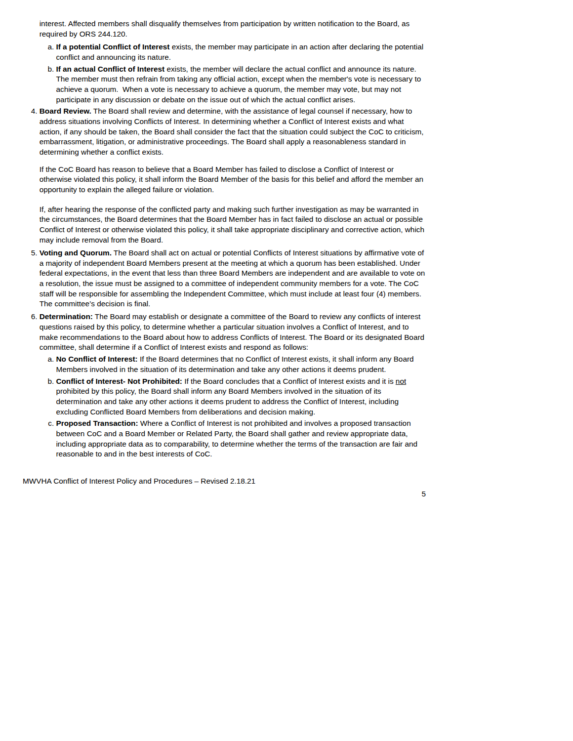interest. Affected members shall disqualify themselves from participation by written notification to the Board, as required by ORS 244.120.
If a potential Conflict of Interest exists, the member may participate in an action after declaring the potential conflict and announcing its nature.
If an actual Conflict of Interest exists, the member will declare the actual conflict and announce its nature. The member must then refrain from taking any official action, except when the member's vote is necessary to achieve a quorum. When a vote is necessary to achieve a quorum, the member may vote, but may not participate in any discussion or debate on the issue out of which the actual conflict arises.
Board Review. The Board shall review and determine, with the assistance of legal counsel if necessary, how to address situations involving Conflicts of Interest. In determining whether a Conflict of Interest exists and what action, if any should be taken, the Board shall consider the fact that the situation could subject the CoC to criticism, embarrassment, litigation, or administrative proceedings. The Board shall apply a reasonableness standard in determining whether a conflict exists.
If the CoC Board has reason to believe that a Board Member has failed to disclose a Conflict of Interest or otherwise violated this policy, it shall inform the Board Member of the basis for this belief and afford the member an opportunity to explain the alleged failure or violation.
If, after hearing the response of the conflicted party and making such further investigation as may be warranted in the circumstances, the Board determines that the Board Member has in fact failed to disclose an actual or possible Conflict of Interest or otherwise violated this policy, it shall take appropriate disciplinary and corrective action, which may include removal from the Board.
Voting and Quorum. The Board shall act on actual or potential Conflicts of Interest situations by affirmative vote of a majority of independent Board Members present at the meeting at which a quorum has been established. Under federal expectations, in the event that less than three Board Members are independent and are available to vote on a resolution, the issue must be assigned to a committee of independent community members for a vote. The CoC staff will be responsible for assembling the Independent Committee, which must include at least four (4) members. The committee’s decision is final.
Determination: The Board may establish or designate a committee of the Board to review any conflicts of interest questions raised by this policy, to determine whether a particular situation involves a Conflict of Interest, and to make recommendations to the Board about how to address Conflicts of Interest. The Board or its designated Board committee, shall determine if a Conflict of Interest exists and respond as follows:
No Conflict of Interest: If the Board determines that no Conflict of Interest exists, it shall inform any Board Members involved in the situation of its determination and take any other actions it deems prudent.
Conflict of Interest- Not Prohibited: If the Board concludes that a Conflict of Interest exists and it is not prohibited by this policy, the Board shall inform any Board Members involved in the situation of its determination and take any other actions it deems prudent to address the Conflict of Interest, including excluding Conflicted Board Members from deliberations and decision making.
Proposed Transaction: Where a Conflict of Interest is not prohibited and involves a proposed transaction between CoC and a Board Member or Related Party, the Board shall gather and review appropriate data, including appropriate data as to comparability, to determine whether the terms of the transaction are fair and reasonable to and in the best interests of CoC.
MWVHA Conflict of Interest Policy and Procedures – Revised 2.18.21
5